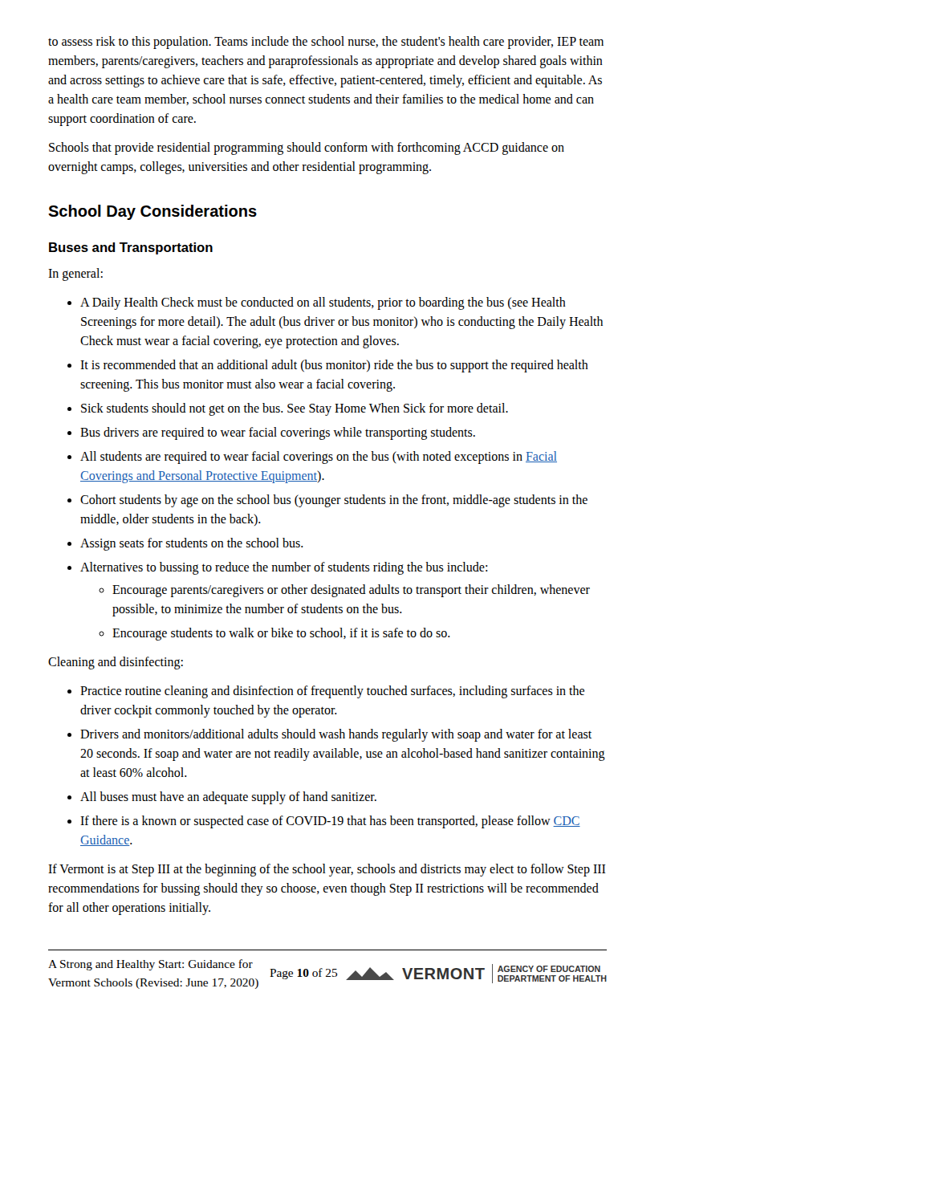to assess risk to this population. Teams include the school nurse, the student's health care provider, IEP team members, parents/caregivers, teachers and paraprofessionals as appropriate and develop shared goals within and across settings to achieve care that is safe, effective, patient-centered, timely, efficient and equitable. As a health care team member, school nurses connect students and their families to the medical home and can support coordination of care.
Schools that provide residential programming should conform with forthcoming ACCD guidance on overnight camps, colleges, universities and other residential programming.
School Day Considerations
Buses and Transportation
In general:
A Daily Health Check must be conducted on all students, prior to boarding the bus (see Health Screenings for more detail). The adult (bus driver or bus monitor) who is conducting the Daily Health Check must wear a facial covering, eye protection and gloves.
It is recommended that an additional adult (bus monitor) ride the bus to support the required health screening. This bus monitor must also wear a facial covering.
Sick students should not get on the bus. See Stay Home When Sick for more detail.
Bus drivers are required to wear facial coverings while transporting students.
All students are required to wear facial coverings on the bus (with noted exceptions in Facial Coverings and Personal Protective Equipment).
Cohort students by age on the school bus (younger students in the front, middle-age students in the middle, older students in the back).
Assign seats for students on the school bus.
Alternatives to bussing to reduce the number of students riding the bus include:
Encourage parents/caregivers or other designated adults to transport their children, whenever possible, to minimize the number of students on the bus.
Encourage students to walk or bike to school, if it is safe to do so.
Cleaning and disinfecting:
Practice routine cleaning and disinfection of frequently touched surfaces, including surfaces in the driver cockpit commonly touched by the operator.
Drivers and monitors/additional adults should wash hands regularly with soap and water for at least 20 seconds. If soap and water are not readily available, use an alcohol-based hand sanitizer containing at least 60% alcohol.
All buses must have an adequate supply of hand sanitizer.
If there is a known or suspected case of COVID-19 that has been transported, please follow CDC Guidance.
If Vermont is at Step III at the beginning of the school year, schools and districts may elect to follow Step III recommendations for bussing should they so choose, even though Step II restrictions will be recommended for all other operations initially.
A Strong and Healthy Start: Guidance for Vermont Schools (Revised: June 17, 2020)
Page 10 of 25
VERMONT AGENCY OF EDUCATION DEPARTMENT OF HEALTH